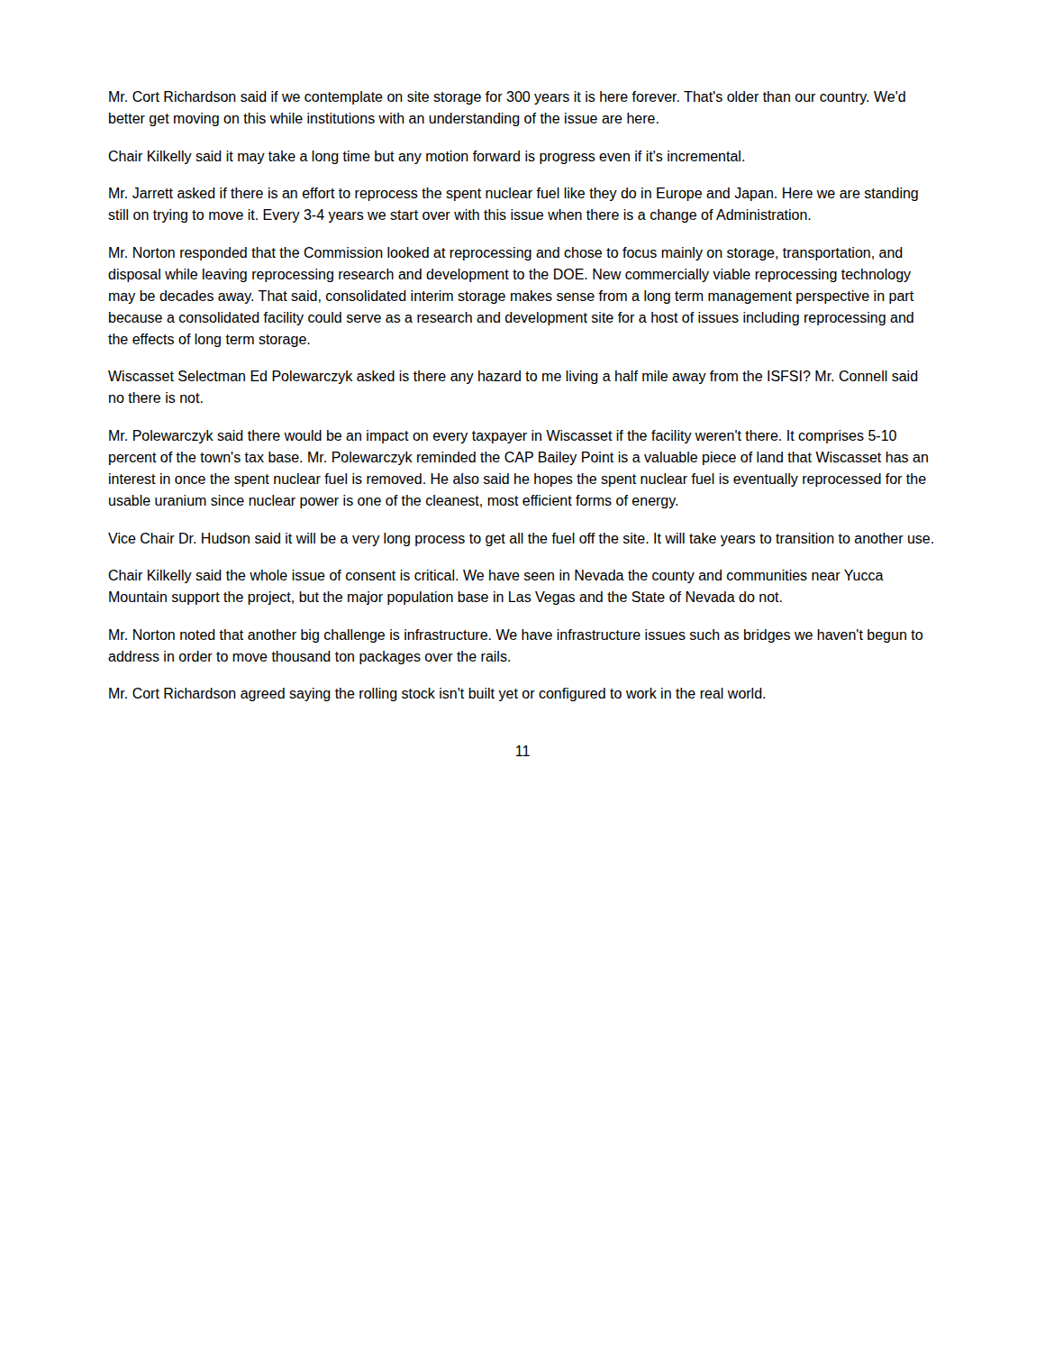Mr. Cort Richardson said if we contemplate on site storage for 300 years it is here forever. That's older than our country. We'd better get moving on this while institutions with an understanding of the issue are here.
Chair Kilkelly said it may take a long time but any motion forward is progress even if it's incremental.
Mr. Jarrett asked if there is an effort to reprocess the spent nuclear fuel like they do in Europe and Japan. Here we are standing still on trying to move it. Every 3-4 years we start over with this issue when there is a change of Administration.
Mr. Norton responded that the Commission looked at reprocessing and chose to focus mainly on storage, transportation, and disposal while leaving reprocessing research and development to the DOE. New commercially viable reprocessing technology may be decades away. That said, consolidated interim storage makes sense from a long term management perspective in part because a consolidated facility could serve as a research and development site for a host of issues including reprocessing and the effects of long term storage.
Wiscasset Selectman Ed Polewarczyk asked is there any hazard to me living a half mile away from the ISFSI? Mr. Connell said no there is not.
Mr. Polewarczyk said there would be an impact on every taxpayer in Wiscasset if the facility weren't there. It comprises 5-10 percent of the town's tax base. Mr. Polewarczyk reminded the CAP Bailey Point is a valuable piece of land that Wiscasset has an interest in once the spent nuclear fuel is removed. He also said he hopes the spent nuclear fuel is eventually reprocessed for the usable uranium since nuclear power is one of the cleanest, most efficient forms of energy.
Vice Chair Dr. Hudson said it will be a very long process to get all the fuel off the site. It will take years to transition to another use.
Chair Kilkelly said the whole issue of consent is critical. We have seen in Nevada the county and communities near Yucca Mountain support the project, but the major population base in Las Vegas and the State of Nevada do not.
Mr. Norton noted that another big challenge is infrastructure. We have infrastructure issues such as bridges we haven't begun to address in order to move thousand ton packages over the rails.
Mr. Cort Richardson agreed saying the rolling stock isn't built yet or configured to work in the real world.
11